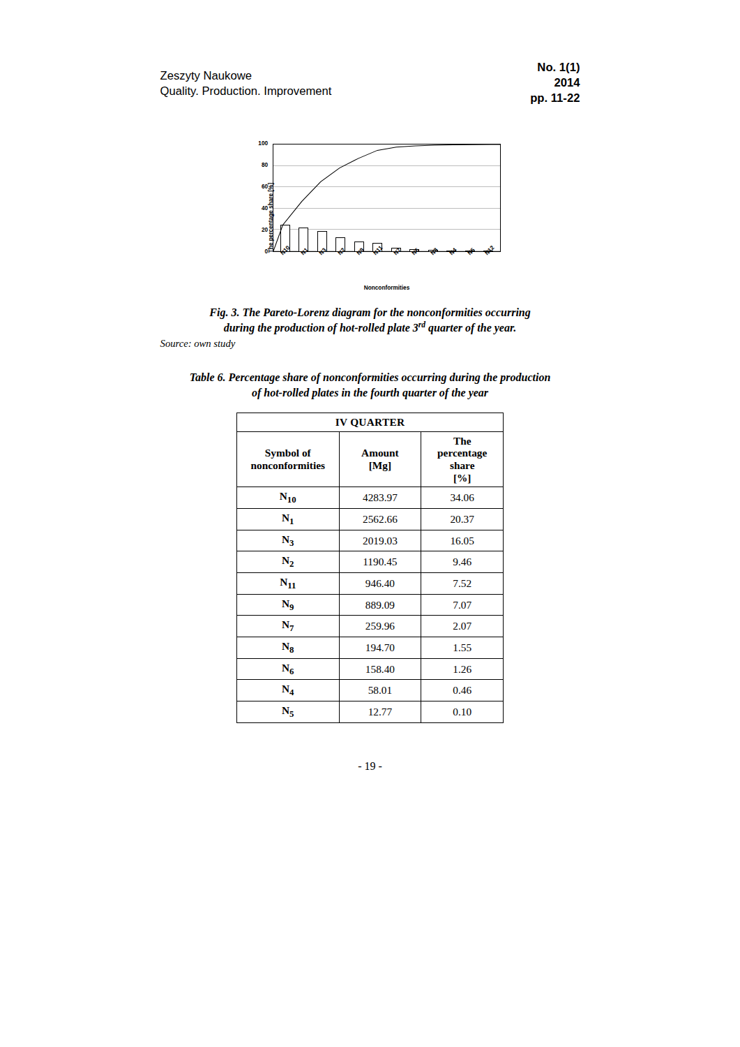Zeszyty Naukowe
Quality. Production. Improvement
No. 1(1)
2014
pp. 11-22
The percentage share [%]
100 80 60 40 20 0
N10
N1
N3
N2
N9
N11
N7
N6
N8
N4
N5
N12
Nonconformities
Fig. 3. The Pareto-Lorenz diagram for the nonconformities occurring
during the production of hot-rolled plate 3rd quarter of the year.
Source: own study
Table 6. Percentage share of nonconformities occurring during the production
of hot-rolled plates in the fourth quarter of the year
| IV QUARTER |
| --- |
| Symbol of nonconformities | Amount [Mg] | The percentage share [%] |
| N 10 | 4283.97 | 34.06 |
| N 1 | 2562.66 | 20.37 |
| N 3 | 2019.03 | 16.05 |
| N 2 | 1190.45 | 9.46 |
| N 11 | 946.40 | 7.52 |
| N 9 | 889.09 | 7.07 |
| N 7 | 259.96 | 2.07 |
| N 8 | 194.70 | 1.55 |
| N 6 | 158.40 | 1.26 |
| N 4 | 58.01 | 0.46 |
| N 5 | 12.77 | 0.10 |
- 19 -